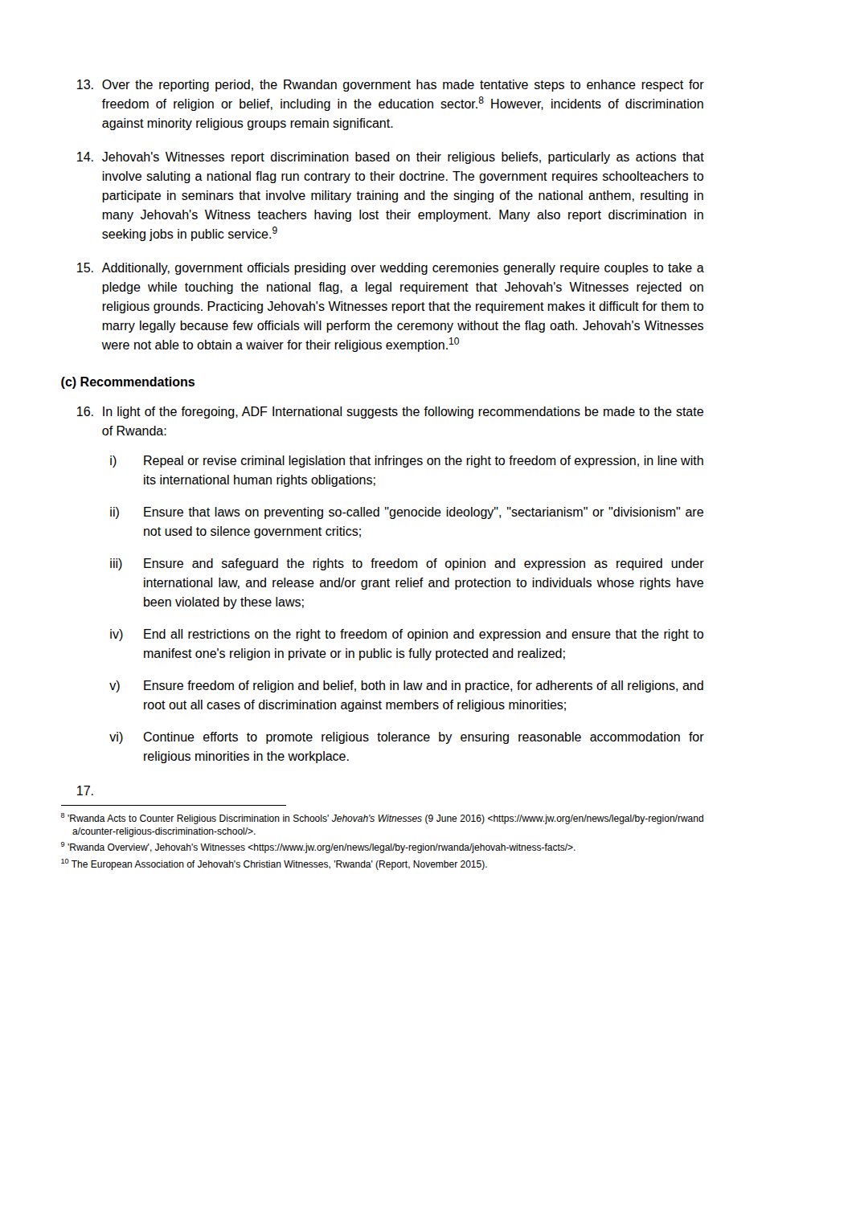Over the reporting period, the Rwandan government has made tentative steps to enhance respect for freedom of religion or belief, including in the education sector.8 However, incidents of discrimination against minority religious groups remain significant.
Jehovah's Witnesses report discrimination based on their religious beliefs, particularly as actions that involve saluting a national flag run contrary to their doctrine. The government requires schoolteachers to participate in seminars that involve military training and the singing of the national anthem, resulting in many Jehovah's Witness teachers having lost their employment. Many also report discrimination in seeking jobs in public service.9
Additionally, government officials presiding over wedding ceremonies generally require couples to take a pledge while touching the national flag, a legal requirement that Jehovah's Witnesses rejected on religious grounds. Practicing Jehovah's Witnesses report that the requirement makes it difficult for them to marry legally because few officials will perform the ceremony without the flag oath. Jehovah's Witnesses were not able to obtain a waiver for their religious exemption.10
(c) Recommendations
In light of the foregoing, ADF International suggests the following recommendations be made to the state of Rwanda:
Repeal or revise criminal legislation that infringes on the right to freedom of expression, in line with its international human rights obligations;
Ensure that laws on preventing so-called "genocide ideology", "sectarianism" or "divisionism" are not used to silence government critics;
Ensure and safeguard the rights to freedom of opinion and expression as required under international law, and release and/or grant relief and protection to individuals whose rights have been violated by these laws;
End all restrictions on the right to freedom of opinion and expression and ensure that the right to manifest one's religion in private or in public is fully protected and realized;
Ensure freedom of religion and belief, both in law and in practice, for adherents of all religions, and root out all cases of discrimination against members of religious minorities;
Continue efforts to promote religious tolerance by ensuring reasonable accommodation for religious minorities in the workplace.
8 'Rwanda Acts to Counter Religious Discrimination in Schools' Jehovah's Witnesses (9 June 2016) <https://www.jw.org/en/news/legal/by-region/rwanda/counter-religious-discrimination-school/>.
9 'Rwanda Overview', Jehovah's Witnesses <https://www.jw.org/en/news/legal/by-region/rwanda/jehovah-witness-facts/>.
10 The European Association of Jehovah's Christian Witnesses, 'Rwanda' (Report, November 2015).